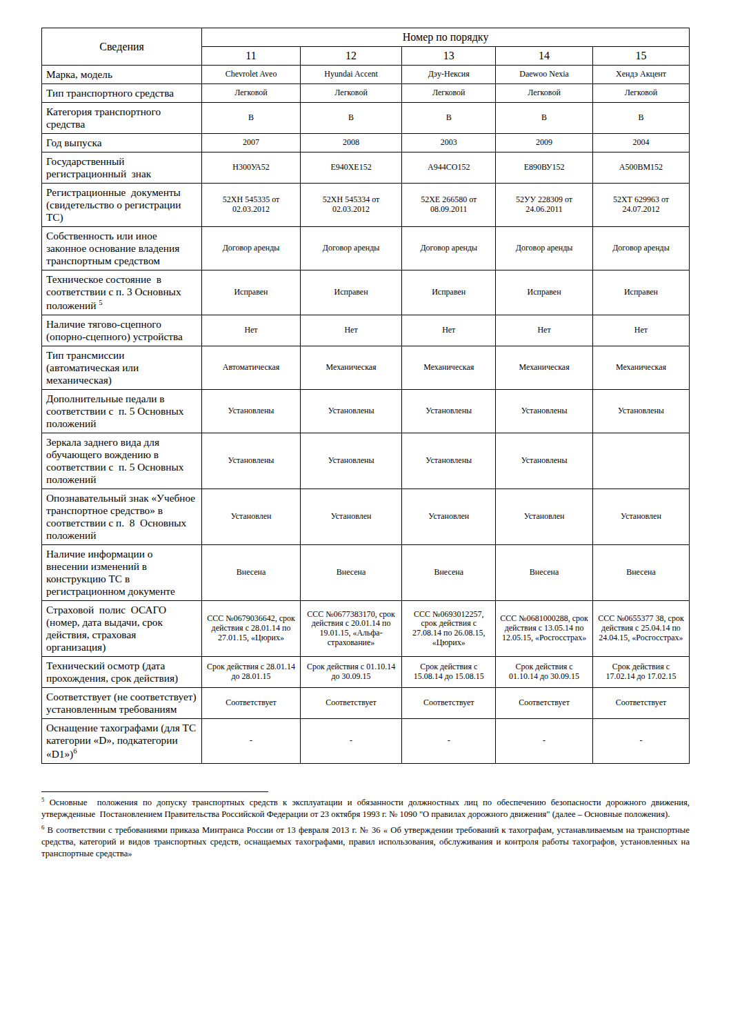| Сведения | Номер по порядку |
| --- | --- |
| 11 | 12 | 13 | 14 | 15 |
| Марка, модель | Chevrolet Aveo | Hyundai Accent | Дэу-Нексия | Daewoo Nexia | Хендэ Акцент |
| Тип транспортного средства | Легковой | Легковой | Легковой | Легковой | Легковой |
| Категория транспортного средства | В | В | В | В | В |
| Год выпуска | 2007 | 2008 | 2003 | 2009 | 2004 |
| Государственный регистрационный знак | Н300УА52 | Е940ХЕ152 | А944СО152 | Е890ВУ152 | А500ВМ152 |
| Регистрационные документы (свидетельство о регистрации ТС) | 52ХН 545335 от 02.03.2012 | 52ХН 545334 от 02.03.2012 | 52ХЕ 266580 от 08.09.2011 | 52УУ 228309 от 24.06.2011 | 52ХТ 629963 от 24.07.2012 |
| Собственность или иное законное основание владения транспортным средством | Договор аренды | Договор аренды | Договор аренды | Договор аренды | Договор аренды |
| Техническое состояние в соответствии с п. 3 Основных положений 5 | Исправен | Исправен | Исправен | Исправен | Исправен |
| Наличие тягово-сцепного (опорно-сцепного) устройства | Нет | Нет | Нет | Нет | Нет |
| Тип трансмиссии (автоматическая или механическая) | Автоматическая | Механическая | Механическая | Механическая | Механическая |
| Дополнительные педали в соответствии с п. 5 Основных положений | Установлены | Установлены | Установлены | Установлены | Установлены |
| Зеркала заднего вида для обучающего вождению в соответствии с п. 5 Основных положений | Установлены | Установлены | Установлены | Установлены | |
| Опознавательный знак «Учебное транспортное средство» в соответствии с п. 8 Основных положений | Установлен | Установлен | Установлен | Установлен | Установлен |
| Наличие информации о внесении изменений в конструкцию ТС в регистрационном документе | Внесена | Внесена | Внесена | Внесена | Внесена |
| Страховой полис ОСАГО (номер, дата выдачи, срок действия, страховая организация) | ССС №0679036642, срок действия с 28.01.14 по 27.01.15, «Цюрих» | ССС №0677383170, срок действия с 20.01.14 по 19.01.15, «Альфа-страхование» | ССС №0693012257, срок действия с 27.08.14 по 26.08.15, «Цюрих» | ССС №0681000288, срок действия с 13.05.14 по 12.05.15, «Росгосстрах» | ССС №0655377 38, срок действия с 25.04.14 по 24.04.15, «Росгосстрах» |
| Технический осмотр (дата прохождения, срок действия) | Срок действия с 28.01.14 до 28.01.15 | Срок действия с 01.10.14 до 30.09.15 | Срок действия с 15.08.14 до 15.08.15 | Срок действия с 01.10.14 до 30.09.15 | Срок действия с 17.02.14 до 17.02.15 |
| Соответствует (не соответствует) установленным требованиям | Соответствует | Соответствует | Соответствует | Соответствует | Соответствует |
| Оснащение тахографами (для ТС категории «D», подкатегории «D1») 6 | - | - | - | - | - |
5 Основные положения по допуску транспортных средств к эксплуатации и обязанности должностных лиц по обеспечению безопасности дорожного движения, утвержденные Постановлением Правительства Российской Федерации от 23 октября 1993 г. № 1090 "О правилах дорожного движения" (далее – Основные положения).
6 В соответствии с требованиями приказа Минтранса России от 13 февраля 2013 г. № 36 « Об утверждении требований к тахографам, устанавливаемым на транспортные средства, категорий и видов транспортных средств, оснащаемых тахографами, правил использования, обслуживания и контроля работы тахографов, установленных на транспортные средства»